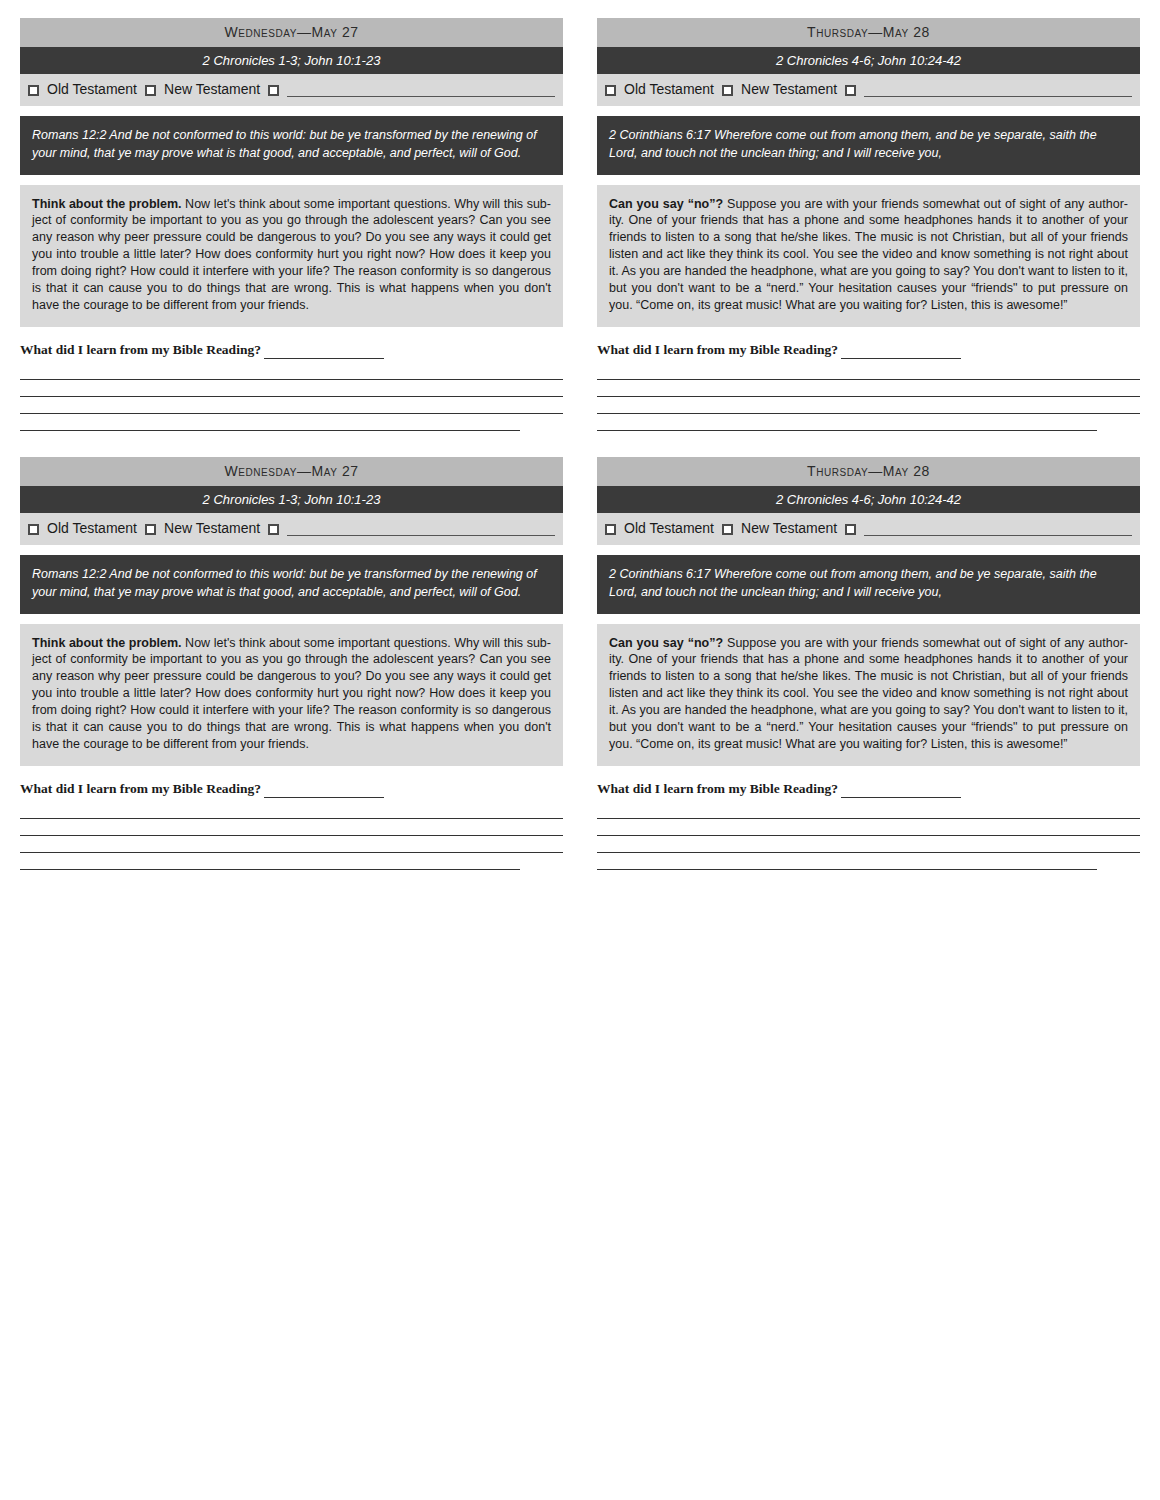Wednesday—May 27
2 Chronicles 1-3; John 10:1-23
Old Testament New Testament
Romans 12:2 And be not conformed to this world: but be ye transformed by the renewing of your mind, that ye may prove what is that good, and acceptable, and perfect, will of God.
Think about the problem. Now let's think about some important questions. Why will this subject of conformity be important to you as you go through the adolescent years? Can you see any reason why peer pressure could be dangerous to you? Do you see any ways it could get you into trouble a little later? How does conformity hurt you right now? How does it keep you from doing right? How could it interfere with your life? The reason conformity is so dangerous is that it can cause you to do things that are wrong. This is what happens when you don't have the courage to be different from your friends.
What did I learn from my Bible Reading?
Thursday—May 28
2 Chronicles 4-6; John 10:24-42
Old Testament New Testament
2 Corinthians 6:17 Wherefore come out from among them, and be ye separate, saith the Lord, and touch not the unclean thing; and I will receive you,
Can you say “no”? Suppose you are with your friends somewhat out of sight of any authority. One of your friends that has a phone and some headphones hands it to another of your friends to listen to a song that he/she likes. The music is not Christian, but all of your friends listen and act like they think its cool. You see the video and know something is not right about it. As you are handed the headphone, what are you going to say? You don't want to listen to it, but you don't want to be a “nerd.” Your hesitation causes your “friends" to put pressure on you. “Come on, its great music! What are you waiting for? Listen, this is awesome!”
What did I learn from my Bible Reading?
Wednesday—May 27
2 Chronicles 1-3; John 10:1-23
Old Testament New Testament
Romans 12:2 And be not conformed to this world: but be ye transformed by the renewing of your mind, that ye may prove what is that good, and acceptable, and perfect, will of God.
Think about the problem. Now let's think about some important questions. Why will this subject of conformity be important to you as you go through the adolescent years? Can you see any reason why peer pressure could be dangerous to you? Do you see any ways it could get you into trouble a little later? How does conformity hurt you right now? How does it keep you from doing right? How could it interfere with your life? The reason conformity is so dangerous is that it can cause you to do things that are wrong. This is what happens when you don't have the courage to be different from your friends.
What did I learn from my Bible Reading?
Thursday—May 28
2 Chronicles 4-6; John 10:24-42
Old Testament New Testament
2 Corinthians 6:17 Wherefore come out from among them, and be ye separate, saith the Lord, and touch not the unclean thing; and I will receive you,
Can you say “no”? Suppose you are with your friends somewhat out of sight of any authority. One of your friends that has a phone and some headphones hands it to another of your friends to listen to a song that he/she likes. The music is not Christian, but all of your friends listen and act like they think its cool. You see the video and know something is not right about it. As you are handed the headphone, what are you going to say? You don't want to listen to it, but you don't want to be a “nerd.” Your hesitation causes your “friends" to put pressure on you. “Come on, its great music! What are you waiting for? Listen, this is awesome!”
What did I learn from my Bible Reading?